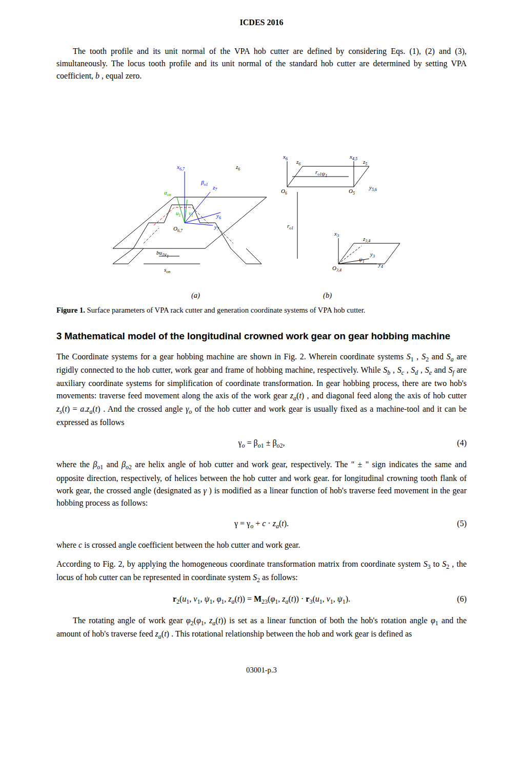ICDES 2016
The tooth profile and its unit normal of the VPA hob cutter are defined by considering Eqs. (1), (2) and (3), simultaneously. The locus tooth profile and its unit normal of the standard hob cutter are determined by setting VPA coefficient, b , equal zero.
x6,7 z7 y6 y7 βo1 αon u1 v1 z6 O6,7 bu1v1 son x6 z6 x4,5 z5 O6 O5 y5,6 ro1ψ1 ro1 x3 z3,4 y3 y4 O3,4 ψ1
(a)(b)
Figure 1. Surface parameters of VPA rack cutter and generation coordinate systems of VPA hob cutter.
3 Mathematical model of the longitudinal crowned work gear on gear hobbing machine
The Coordinate systems for a gear hobbing machine are shown in Fig. 2. Wherein coordinate systems S1 , S2 and Sa are rigidly connected to the hob cutter, work gear and frame of hobbing machine, respectively. While Sb , Sc , Sd , Se and Sf are auxiliary coordinate systems for simplification of coordinate transformation. In gear hobbing process, there are two hob's movements: traverse feed movement along the axis of the work gear za(t) , and diagonal feed along the axis of hob cutter zs(t) = a.za(t) . And the crossed angle γo of the hob cutter and work gear is usually fixed as a machine-tool and it can be expressed as follows
γo = βo1 ± βo2, (4)
where the βo1 and βo2 are helix angle of hob cutter and work gear, respectively. The " ± " sign indicates the same and opposite direction, respectively, of helices between the hob cutter and work gear. for longitudinal crowning tooth flank of work gear, the crossed angle (designated as γ ) is modified as a linear function of hob's traverse feed movement in the gear hobbing process as follows:
γ = γo + c · za(t). (5)
where c is crossed angle coefficient between the hob cutter and work gear.
According to Fig. 2, by applying the homogeneous coordinate transformation matrix from coordinate system S3 to S2 , the locus of hob cutter can be represented in coordinate system S2 as follows:
r2(u1, v1, ψ1, φ1, za(t)) = M23(φ1, za(t)) · r3(u1, v1, ψ1). (6)
The rotating angle of work gear φ2(φ1, za(t)) is set as a linear function of both the hob's rotation angle φ1 and the amount of hob's traverse feed za(t) . This rotational relationship between the hob and work gear is defined as
03001-p.3